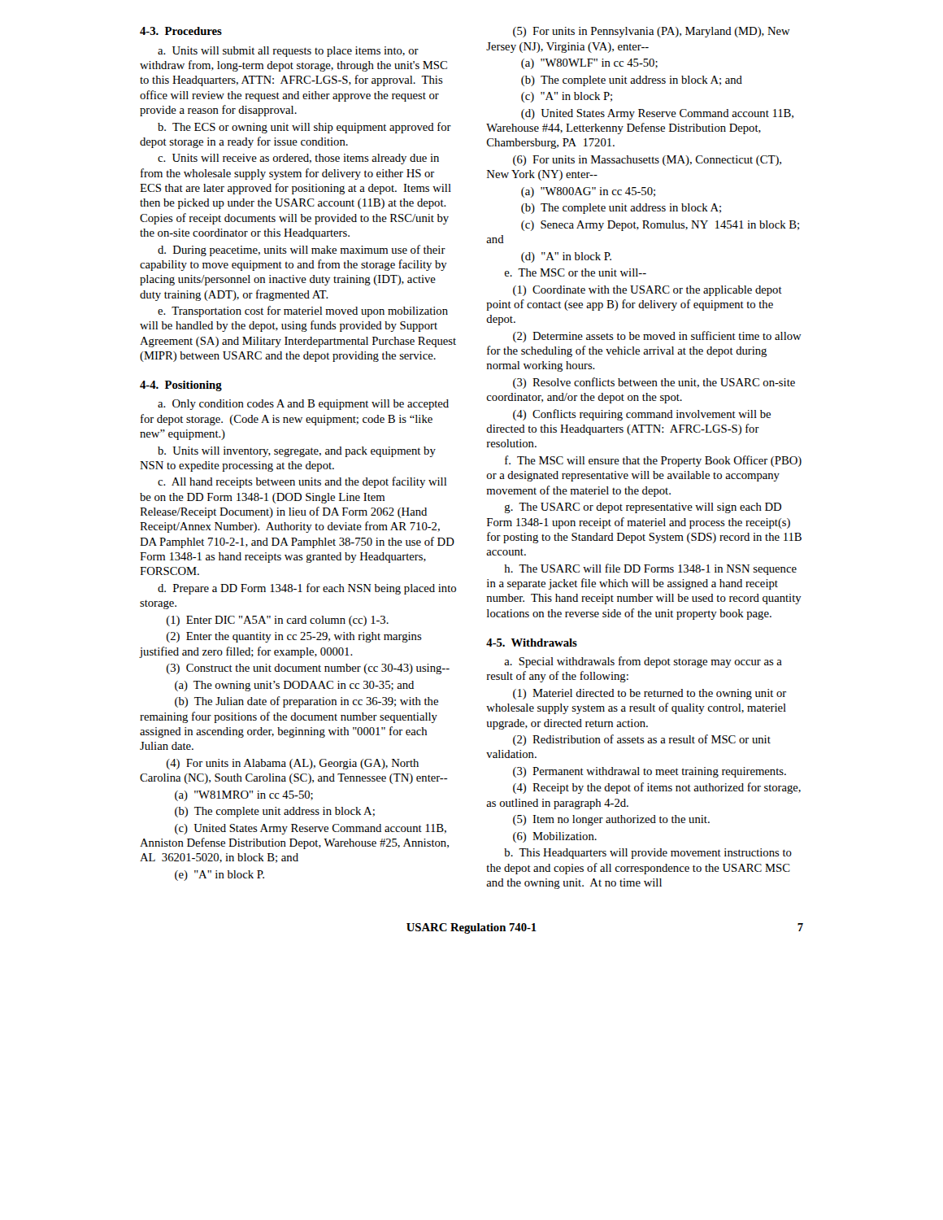4-3. Procedures
a. Units will submit all requests to place items into, or withdraw from, long-term depot storage, through the unit's MSC to this Headquarters, ATTN: AFRC-LGS-S, for approval. This office will review the request and either approve the request or provide a reason for disapproval.
b. The ECS or owning unit will ship equipment approved for depot storage in a ready for issue condition.
c. Units will receive as ordered, those items already due in from the wholesale supply system for delivery to either HS or ECS that are later approved for positioning at a depot. Items will then be picked up under the USARC account (11B) at the depot. Copies of receipt documents will be provided to the RSC/unit by the on-site coordinator or this Headquarters.
d. During peacetime, units will make maximum use of their capability to move equipment to and from the storage facility by placing units/personnel on inactive duty training (IDT), active duty training (ADT), or fragmented AT.
e. Transportation cost for materiel moved upon mobilization will be handled by the depot, using funds provided by Support Agreement (SA) and Military Interdepartmental Purchase Request (MIPR) between USARC and the depot providing the service.
4-4. Positioning
a. Only condition codes A and B equipment will be accepted for depot storage. (Code A is new equipment; code B is “like new” equipment.)
b. Units will inventory, segregate, and pack equipment by NSN to expedite processing at the depot.
c. All hand receipts between units and the depot facility will be on the DD Form 1348-1 (DOD Single Line Item Release/Receipt Document) in lieu of DA Form 2062 (Hand Receipt/Annex Number). Authority to deviate from AR 710-2, DA Pamphlet 710-2-1, and DA Pamphlet 38-750 in the use of DD Form 1348-1 as hand receipts was granted by Headquarters, FORSCOM.
d. Prepare a DD Form 1348-1 for each NSN being placed into storage.
(1) Enter DIC "A5A" in card column (cc) 1-3.
(2) Enter the quantity in cc 25-29, with right margins justified and zero filled; for example, 00001.
(3) Construct the unit document number (cc 30-43) using--
(a) The owning unit’s DODAAC in cc 30-35; and
(b) The Julian date of preparation in cc 36-39; with the remaining four positions of the document number sequentially assigned in ascending order, beginning with "0001" for each Julian date.
(4) For units in Alabama (AL), Georgia (GA), North Carolina (NC), South Carolina (SC), and Tennessee (TN) enter--
(a) "W81MRO" in cc 45-50;
(b) The complete unit address in block A;
(c) United States Army Reserve Command account 11B, Anniston Defense Distribution Depot, Warehouse #25, Anniston, AL 36201-5020, in block B; and
(e) "A" in block P.
(5) For units in Pennsylvania (PA), Maryland (MD), New Jersey (NJ), Virginia (VA), enter--
(a) "W80WLF" in cc 45-50;
(b) The complete unit address in block A; and
(c) "A" in block P;
(d) United States Army Reserve Command account 11B, Warehouse #44, Letterkenny Defense Distribution Depot, Chambersburg, PA 17201.
(6) For units in Massachusetts (MA), Connecticut (CT), New York (NY) enter--
(a) "W800AG" in cc 45-50;
(b) The complete unit address in block A;
(c) Seneca Army Depot, Romulus, NY 14541 in block B; and
(d) "A" in block P.
e. The MSC or the unit will--
(1) Coordinate with the USARC or the applicable depot point of contact (see app B) for delivery of equipment to the depot.
(2) Determine assets to be moved in sufficient time to allow for the scheduling of the vehicle arrival at the depot during normal working hours.
(3) Resolve conflicts between the unit, the USARC on-site coordinator, and/or the depot on the spot.
(4) Conflicts requiring command involvement will be directed to this Headquarters (ATTN: AFRC-LGS-S) for resolution.
f. The MSC will ensure that the Property Book Officer (PBO) or a designated representative will be available to accompany movement of the materiel to the depot.
g. The USARC or depot representative will sign each DD Form 1348-1 upon receipt of materiel and process the receipt(s) for posting to the Standard Depot System (SDS) record in the 11B account.
h. The USARC will file DD Forms 1348-1 in NSN sequence in a separate jacket file which will be assigned a hand receipt number. This hand receipt number will be used to record quantity locations on the reverse side of the unit property book page.
4-5. Withdrawals
a. Special withdrawals from depot storage may occur as a result of any of the following:
(1) Materiel directed to be returned to the owning unit or wholesale supply system as a result of quality control, materiel upgrade, or directed return action.
(2) Redistribution of assets as a result of MSC or unit validation.
(3) Permanent withdrawal to meet training requirements.
(4) Receipt by the depot of items not authorized for storage, as outlined in paragraph 4-2d.
(5) Item no longer authorized to the unit.
(6) Mobilization.
b. This Headquarters will provide movement instructions to the depot and copies of all correspondence to the USARC MSC and the owning unit. At no time will
USARC Regulation 740-1 7